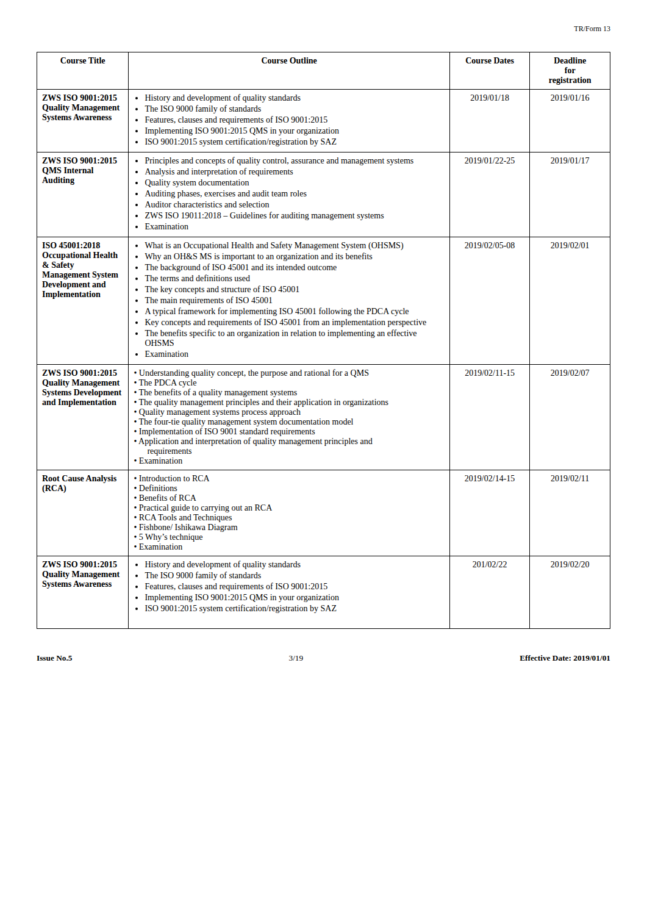TR/Form 13
| Course Title | Course Outline | Course Dates | Deadline for registration |
| --- | --- | --- | --- |
| ZWS ISO 9001:2015 Quality Management Systems Awareness | History and development of quality standards The ISO 9000 family of standards Features, clauses and requirements of ISO 9001:2015 Implementing ISO 9001:2015 QMS in your organization ISO 9001:2015 system certification/registration by SAZ | 2019/01/18 | 2019/01/16 |
| ZWS ISO 9001:2015 QMS Internal Auditing | Principles and concepts of quality control, assurance and management systems Analysis and interpretation of requirements Quality system documentation Auditing phases, exercises and audit team roles Auditor characteristics and selection ZWS ISO 19011:2018 – Guidelines for auditing management systems Examination | 2019/01/22-25 | 2019/01/17 |
| ISO 45001:2018 Occupational Health & Safety Management System Development and Implementation | What is an Occupational Health and Safety Management System (OHSMS) Why an OH&S MS is important to an organization and its benefits The background of ISO 45001 and its intended outcome The terms and definitions used The key concepts and structure of ISO 45001 The main requirements of ISO 45001 A typical framework for implementing ISO 45001 following the PDCA cycle Key concepts and requirements of ISO 45001 from an implementation perspective The benefits specific to an organization in relation to implementing an effective OHSMS Examination | 2019/02/05-08 | 2019/02/01 |
| ZWS ISO 9001:2015 Quality Management Systems Development and Implementation | • Understanding quality concept, the purpose and rational for a QMS • The PDCA cycle • The benefits of a quality management systems • The quality management principles and their application in organizations • Quality management systems process approach • The four-tie quality management system documentation model • Implementation of ISO 9001 standard requirements • Application and interpretation of quality management principles and requirements • Examination | 2019/02/11-15 | 2019/02/07 |
| Root Cause Analysis (RCA) | • Introduction to RCA • Definitions • Benefits of RCA • Practical guide to carrying out an RCA • RCA Tools and Techniques • Fishbone/ Ishikawa Diagram • 5 Why’s technique • Examination | 2019/02/14-15 | 2019/02/11 |
| ZWS ISO 9001:2015 Quality Management Systems Awareness | History and development of quality standards The ISO 9000 family of standards Features, clauses and requirements of ISO 9001:2015 Implementing ISO 9001:2015 QMS in your organization ISO 9001:2015 system certification/registration by SAZ | 201/02/22 | 2019/02/20 |
Issue No.5 3/19 Effective Date: 2019/01/01